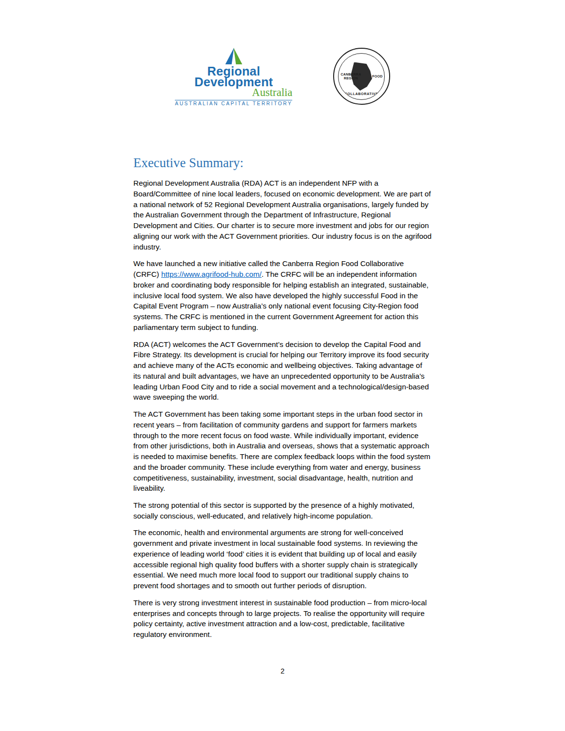Regional
Development
Australia
AUSTRALIAN CAPITAL TERRITORY
CANBERRA
REGION
FOOD
COLLABORATIVE
Executive Summary:
Regional Development Australia (RDA) ACT is an independent NFP with a Board/Committee of nine local leaders, focused on economic development. We are part of a national network of 52 Regional Development Australia organisations, largely funded by the Australian Government through the Department of Infrastructure, Regional Development and Cities. Our charter is to secure more investment and jobs for our region aligning our work with the ACT Government priorities. Our industry focus is on the agrifood industry.
We have launched a new initiative called the Canberra Region Food Collaborative (CRFC) https://www.agrifood-hub.com/. The CRFC will be an independent information broker and coordinating body responsible for helping establish an integrated, sustainable, inclusive local food system. We also have developed the highly successful Food in the Capital Event Program – now Australia’s only national event focusing City-Region food systems. The CRFC is mentioned in the current Government Agreement for action this parliamentary term subject to funding.
RDA (ACT) welcomes the ACT Government’s decision to develop the Capital Food and Fibre Strategy. Its development is crucial for helping our Territory improve its food security and achieve many of the ACTs economic and wellbeing objectives. Taking advantage of its natural and built advantages, we have an unprecedented opportunity to be Australia’s leading Urban Food City and to ride a social movement and a technological/design-based wave sweeping the world.
The ACT Government has been taking some important steps in the urban food sector in recent years – from facilitation of community gardens and support for farmers markets through to the more recent focus on food waste. While individually important, evidence from other jurisdictions, both in Australia and overseas, shows that a systematic approach is needed to maximise benefits. There are complex feedback loops within the food system and the broader community. These include everything from water and energy, business competitiveness, sustainability, investment, social disadvantage, health, nutrition and liveability.
The strong potential of this sector is supported by the presence of a highly motivated, socially conscious, well-educated, and relatively high-income population.
The economic, health and environmental arguments are strong for well-conceived government and private investment in local sustainable food systems. In reviewing the experience of leading world ‘food’ cities it is evident that building up of local and easily accessible regional high quality food buffers with a shorter supply chain is strategically essential. We need much more local food to support our traditional supply chains to prevent food shortages and to smooth out further periods of disruption.
There is very strong investment interest in sustainable food production – from micro-local enterprises and concepts through to large projects. To realise the opportunity will require policy certainty, active investment attraction and a low-cost, predictable, facilitative regulatory environment.
2